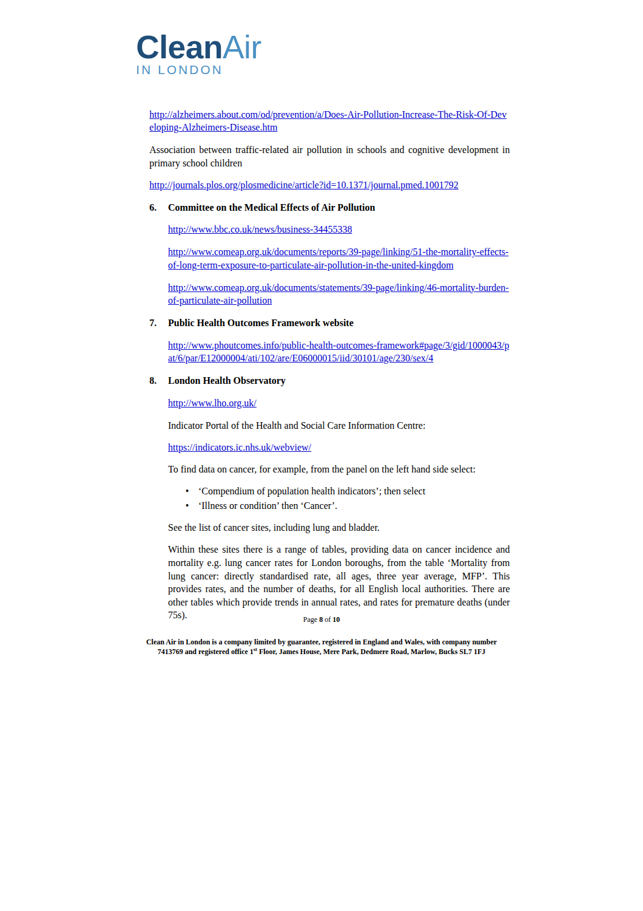Clean Air
IN LONDON
http://alzheimers.about.com/od/prevention/a/Does-Air-Pollution-Increase-The-Risk-Of-Developing-Alzheimers-Disease.htm
Association between traffic-related air pollution in schools and cognitive development in primary school children
http://journals.plos.org/plosmedicine/article?id=10.1371/journal.pmed.1001792
Committee on the Medical Effects of Air Pollution
http://www.bbc.co.uk/news/business-34455338
http://www.comeap.org.uk/documents/reports/39-page/linking/51-the-mortality-effects-of-long-term-exposure-to-particulate-air-pollution-in-the-united-kingdom
http://www.comeap.org.uk/documents/statements/39-page/linking/46-mortality-burden-of-particulate-air-pollution
Public Health Outcomes Framework website
http://www.phoutcomes.info/public-health-outcomes-framework#page/3/gid/1000043/pat/6/par/E12000004/ati/102/are/E06000015/iid/30101/age/230/sex/4
London Health Observatory
http://www.lho.org.uk/
Indicator Portal of the Health and Social Care Information Centre:
https://indicators.ic.nhs.uk/webview/
To find data on cancer, for example, from the panel on the left hand side select:
‘Compendium of population health indicators’; then select
‘Illness or condition’ then ‘Cancer’.
See the list of cancer sites, including lung and bladder.
Within these sites there is a range of tables, providing data on cancer incidence and mortality e.g. lung cancer rates for London boroughs, from the table ‘Mortality from lung cancer: directly standardised rate, all ages, three year average, MFP’. This provides rates, and the number of deaths, for all English local authorities. There are other tables which provide trends in annual rates, and rates for premature deaths (under 75s).
Page 8 of 10
Clean Air in London is a company limited by guarantee, registered in England and Wales, with company number
7413769 and registered office 1st Floor, James House, Mere Park, Dedmere Road, Marlow, Bucks SL7 1FJ